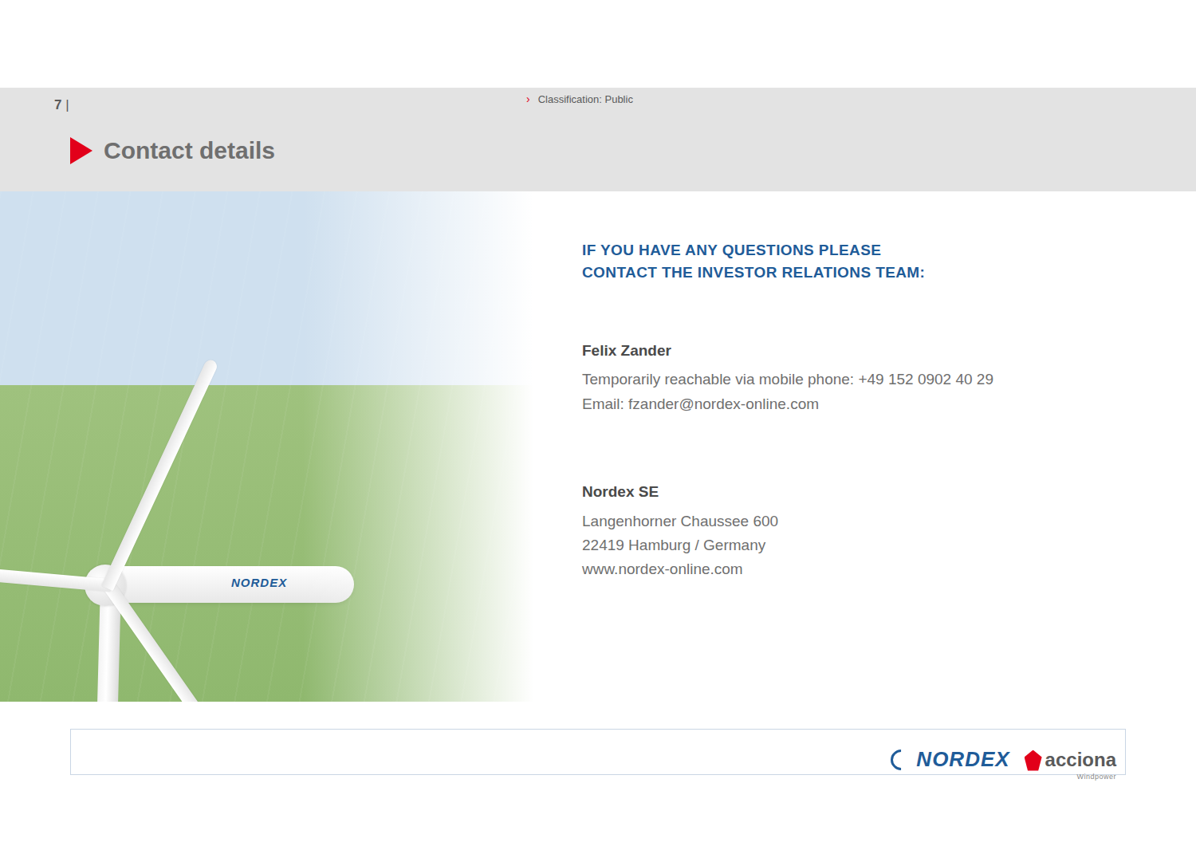7 |
Classification: Public
Contact details
NORDEX
IF YOU HAVE ANY QUESTIONS PLEASE
CONTACT THE INVESTOR RELATIONS TEAM:
Felix Zander Temporarily reachable via mobile phone: +49 152 0902 40 29 Email: fzander@nordex-online.com
Nordex SE Langenhorner Chaussee 600 22419 Hamburg / Germany www.nordex-online.com
NORDEX
acciona Windpower